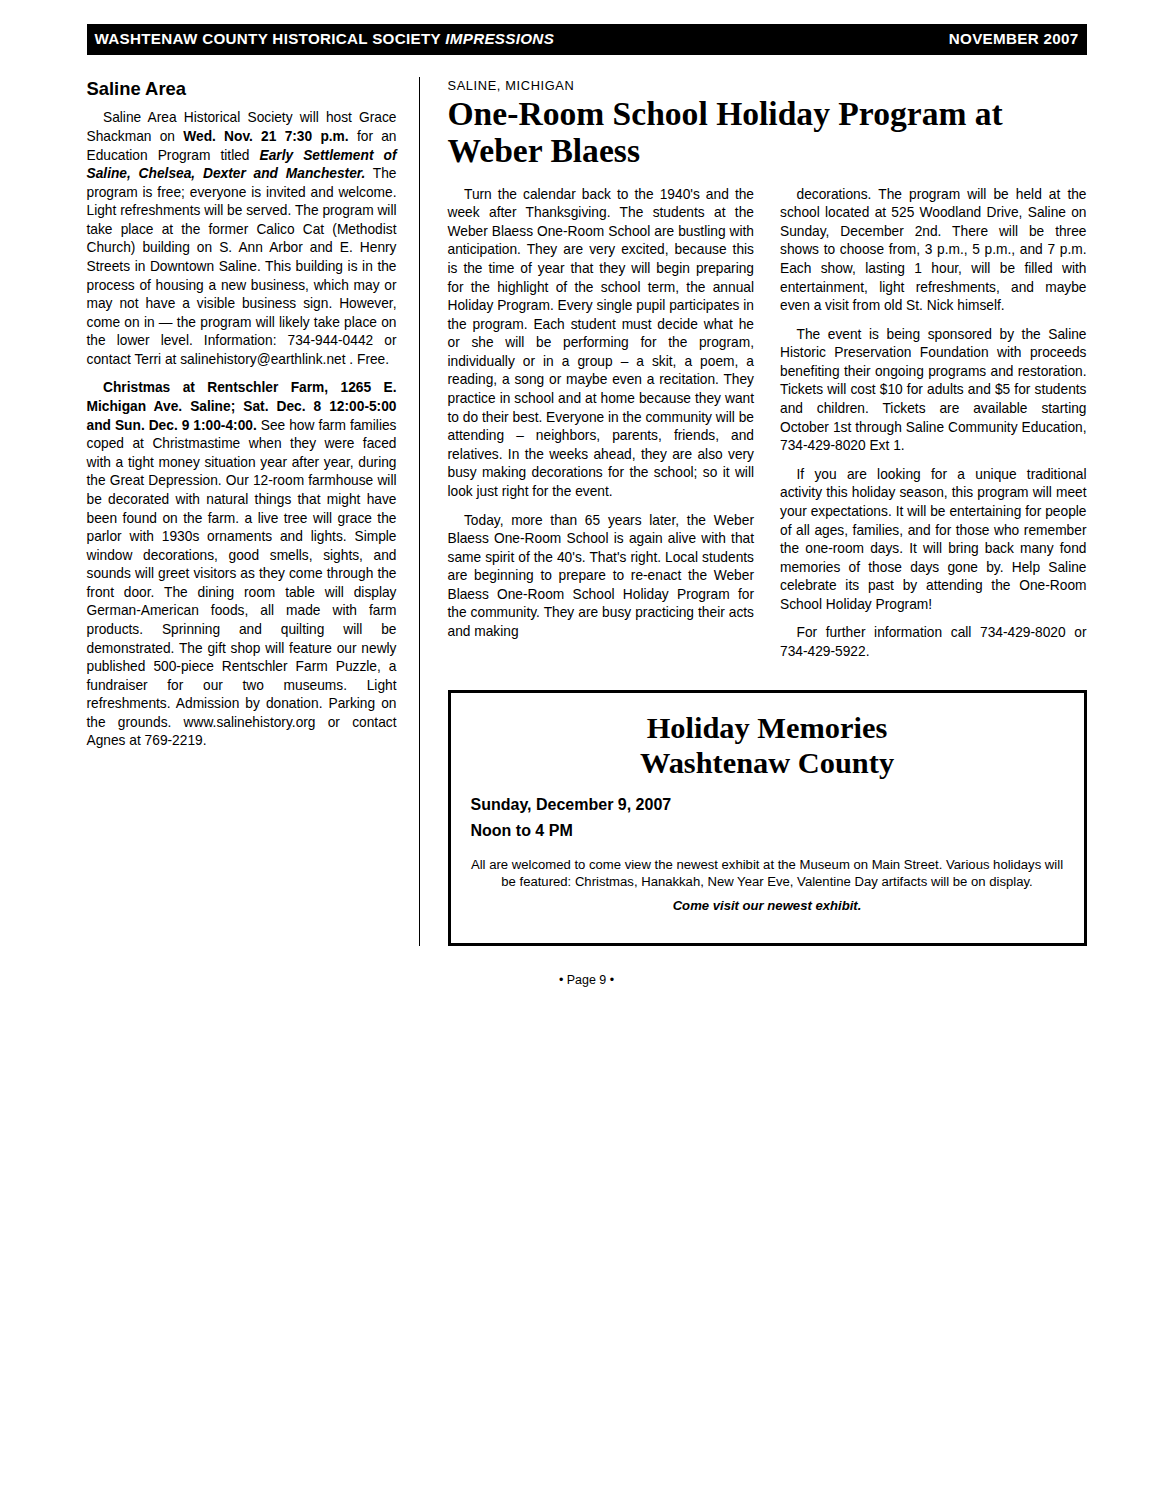WASHTENAW COUNTY HISTORICAL SOCIETY IMPRESSIONS
NOVEMBER 2007
Saline Area
Saline Area Historical Society will host Grace Shackman on Wed. Nov. 21 7:30 p.m. for an Education Program titled Early Settlement of Saline, Chelsea, Dexter and Manchester. The program is free; everyone is invited and welcome. Light refreshments will be served. The program will take place at the former Calico Cat (Methodist Church) building on S. Ann Arbor and E. Henry Streets in Downtown Saline. This building is in the process of housing a new business, which may or may not have a visible business sign. However, come on in — the program will likely take place on the lower level. Information: 734-944-0442 or contact Terri at salinehistory@earthlink.net . Free.
Christmas at Rentschler Farm, 1265 E. Michigan Ave. Saline; Sat. Dec. 8 12:00-5:00 and Sun. Dec. 9 1:00-4:00. See how farm families coped at Christmastime when they were faced with a tight money situation year after year, during the Great Depression. Our 12-room farmhouse will be decorated with natural things that might have been found on the farm. a live tree will grace the parlor with 1930s ornaments and lights. Simple window decorations, good smells, sights, and sounds will greet visitors as they come through the front door. The dining room table will display German-American foods, all made with farm products. Sprinning and quilting will be demonstrated. The gift shop will feature our newly published 500-piece Rentschler Farm Puzzle, a fundraiser for our two museums. Light refreshments. Admission by donation. Parking on the grounds. www.salinehistory.org or contact Agnes at 769-2219.
SALINE, MICHIGAN
One-Room School Holiday Program at Weber Blaess
Turn the calendar back to the 1940's and the week after Thanksgiving. The students at the Weber Blaess One-Room School are bustling with anticipation. They are very excited, because this is the time of year that they will begin preparing for the highlight of the school term, the annual Holiday Program. Every single pupil participates in the program. Each student must decide what he or she will be performing for the program, individually or in a group – a skit, a poem, a reading, a song or maybe even a recitation. They practice in school and at home because they want to do their best. Everyone in the community will be attending – neighbors, parents, friends, and relatives. In the weeks ahead, they are also very busy making decorations for the school; so it will look just right for the event.
Today, more than 65 years later, the Weber Blaess One-Room School is again alive with that same spirit of the 40's. That's right. Local students are beginning to prepare to re-enact the Weber Blaess One-Room School Holiday Program for the community. They are busy practicing their acts and making
decorations. The program will be held at the school located at 525 Woodland Drive, Saline on Sunday, December 2nd. There will be three shows to choose from, 3 p.m., 5 p.m., and 7 p.m. Each show, lasting 1 hour, will be filled with entertainment, light refreshments, and maybe even a visit from old St. Nick himself.
The event is being sponsored by the Saline Historic Preservation Foundation with proceeds benefiting their ongoing programs and restoration. Tickets will cost $10 for adults and $5 for students and children. Tickets are available starting October 1st through Saline Community Education, 734-429-8020 Ext 1.
If you are looking for a unique traditional activity this holiday season, this program will meet your expectations. It will be entertaining for people of all ages, families, and for those who remember the one-room days. It will bring back many fond memories of those days gone by. Help Saline celebrate its past by attending the One-Room School Holiday Program!
For further information call 734-429-8020 or 734-429-5922.
Holiday Memories
Washtenaw County
Sunday, December 9, 2007
Noon to 4 PM
All are welcomed to come view the newest exhibit at the Museum on Main Street. Various holidays will be featured: Christmas, Hanakkah, New Year Eve, Valentine Day artifacts will be on display.
Come visit our newest exhibit.
• Page 9 •